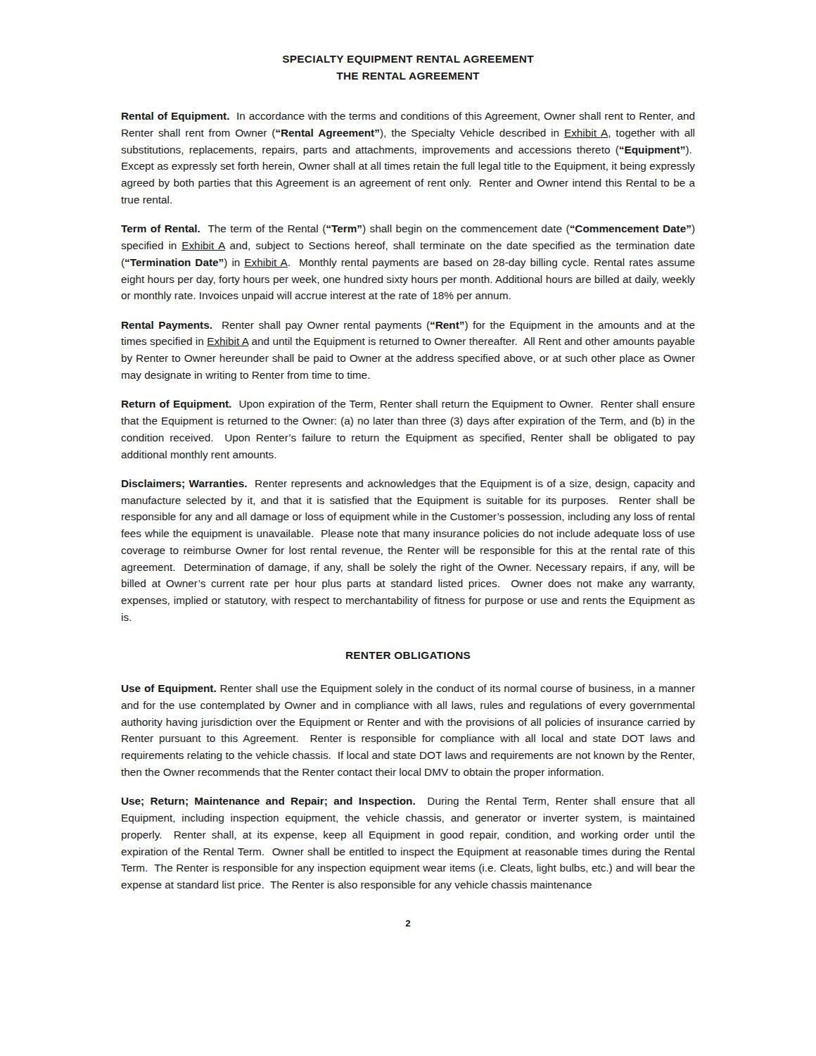SPECIALTY EQUIPMENT RENTAL AGREEMENT THE RENTAL AGREEMENT
Rental of Equipment. In accordance with the terms and conditions of this Agreement, Owner shall rent to Renter, and Renter shall rent from Owner (“Rental Agreement”), the Specialty Vehicle described in Exhibit A, together with all substitutions, replacements, repairs, parts and attachments, improvements and accessions thereto (“Equipment”). Except as expressly set forth herein, Owner shall at all times retain the full legal title to the Equipment, it being expressly agreed by both parties that this Agreement is an agreement of rent only. Renter and Owner intend this Rental to be a true rental.
Term of Rental. The term of the Rental (“Term”) shall begin on the commencement date (“Commencement Date”) specified in Exhibit A and, subject to Sections hereof, shall terminate on the date specified as the termination date (“Termination Date”) in Exhibit A. Monthly rental payments are based on 28-day billing cycle. Rental rates assume eight hours per day, forty hours per week, one hundred sixty hours per month. Additional hours are billed at daily, weekly or monthly rate. Invoices unpaid will accrue interest at the rate of 18% per annum.
Rental Payments. Renter shall pay Owner rental payments (“Rent”) for the Equipment in the amounts and at the times specified in Exhibit A and until the Equipment is returned to Owner thereafter. All Rent and other amounts payable by Renter to Owner hereunder shall be paid to Owner at the address specified above, or at such other place as Owner may designate in writing to Renter from time to time.
Return of Equipment. Upon expiration of the Term, Renter shall return the Equipment to Owner. Renter shall ensure that the Equipment is returned to the Owner: (a) no later than three (3) days after expiration of the Term, and (b) in the condition received. Upon Renter’s failure to return the Equipment as specified, Renter shall be obligated to pay additional monthly rent amounts.
Disclaimers; Warranties. Renter represents and acknowledges that the Equipment is of a size, design, capacity and manufacture selected by it, and that it is satisfied that the Equipment is suitable for its purposes. Renter shall be responsible for any and all damage or loss of equipment while in the Customer’s possession, including any loss of rental fees while the equipment is unavailable. Please note that many insurance policies do not include adequate loss of use coverage to reimburse Owner for lost rental revenue, the Renter will be responsible for this at the rental rate of this agreement. Determination of damage, if any, shall be solely the right of the Owner. Necessary repairs, if any, will be billed at Owner’s current rate per hour plus parts at standard listed prices. Owner does not make any warranty, expenses, implied or statutory, with respect to merchantability of fitness for purpose or use and rents the Equipment as is.
RENTER OBLIGATIONS
Use of Equipment. Renter shall use the Equipment solely in the conduct of its normal course of business, in a manner and for the use contemplated by Owner and in compliance with all laws, rules and regulations of every governmental authority having jurisdiction over the Equipment or Renter and with the provisions of all policies of insurance carried by Renter pursuant to this Agreement. Renter is responsible for compliance with all local and state DOT laws and requirements relating to the vehicle chassis. If local and state DOT laws and requirements are not known by the Renter, then the Owner recommends that the Renter contact their local DMV to obtain the proper information.
Use; Return; Maintenance and Repair; and Inspection. During the Rental Term, Renter shall ensure that all Equipment, including inspection equipment, the vehicle chassis, and generator or inverter system, is maintained properly. Renter shall, at its expense, keep all Equipment in good repair, condition, and working order until the expiration of the Rental Term. Owner shall be entitled to inspect the Equipment at reasonable times during the Rental Term. The Renter is responsible for any inspection equipment wear items (i.e. Cleats, light bulbs, etc.) and will bear the expense at standard list price. The Renter is also responsible for any vehicle chassis maintenance
2